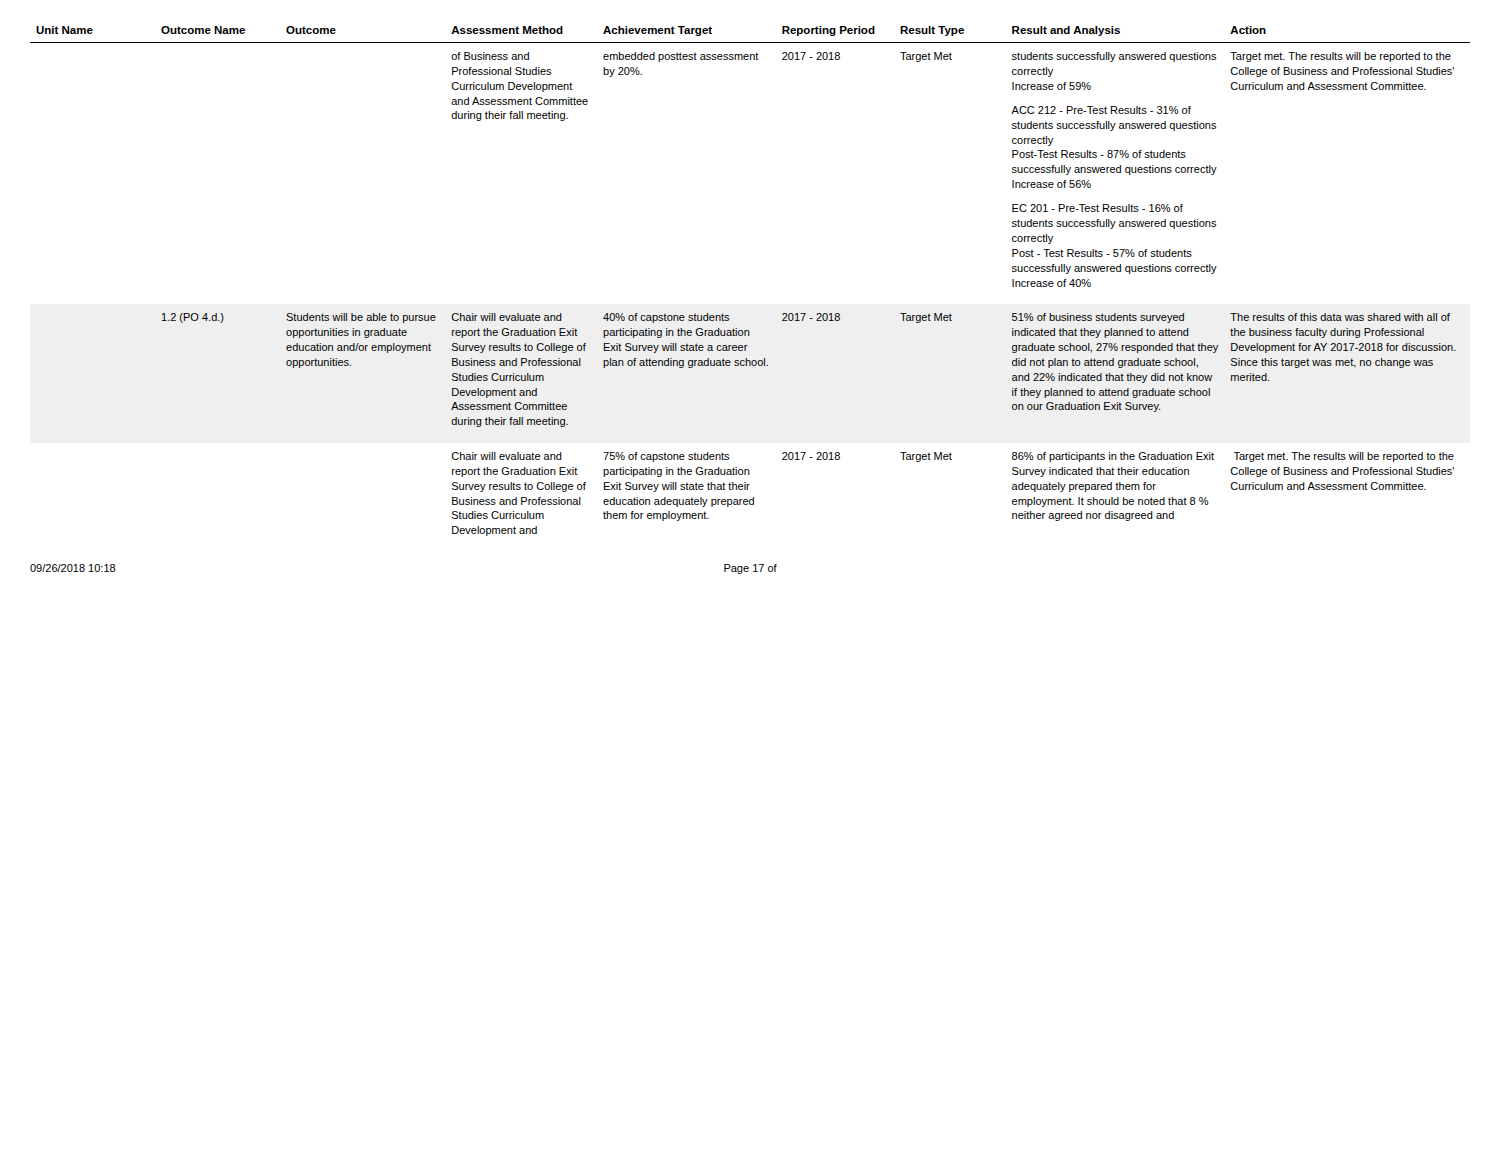| Unit Name | Outcome Name | Outcome | Assessment Method | Achievement Target | Reporting Period | Result Type | Result and Analysis | Action |
| --- | --- | --- | --- | --- | --- | --- | --- | --- |
| | | | of Business and Professional Studies Curriculum Development and Assessment Committee during their fall meeting. | embedded posttest assessment by 20%. | 2017 - 2018 | Target Met | students successfully answered questions correctly Increase of 59% ACC 212 - Pre-Test Results - 31% of students successfully answered questions correctly Post-Test Results - 87% of students successfully answered questions correctly Increase of 56% EC 201 - Pre-Test Results - 16% of students successfully answered questions correctly Post - Test Results - 57% of students successfully answered questions correctly Increase of 40% | Target met. The results will be reported to the College of Business and Professional Studies' Curriculum and Assessment Committee. |
| | 1.2 (PO 4.d.) | Students will be able to pursue opportunities in graduate education and/or employment opportunities. | Chair will evaluate and report the Graduation Exit Survey results to College of Business and Professional Studies Curriculum Development and Assessment Committee during their fall meeting. | 40% of capstone students participating in the Graduation Exit Survey will state a career plan of attending graduate school. | 2017 - 2018 | Target Met | 51% of business students surveyed indicated that they planned to attend graduate school, 27% responded that they did not plan to attend graduate school, and 22% indicated that they did not know if they planned to attend graduate school on our Graduation Exit Survey. | The results of this data was shared with all of the business faculty during Professional Development for AY 2017-2018 for discussion. Since this target was met, no change was merited. |
| | | | Chair will evaluate and report the Graduation Exit Survey results to College of Business and Professional Studies Curriculum Development and | 75% of capstone students participating in the Graduation Exit Survey will state that their education adequately prepared them for employment. | 2017 - 2018 | Target Met | 86% of participants in the Graduation Exit Survey indicated that their education adequately prepared them for employment. It should be noted that 8 % neither agreed nor disagreed and | Target met. The results will be reported to the College of Business and Professional Studies' Curriculum and Assessment Committee. |
09/26/2018 10:18
Page 17 of